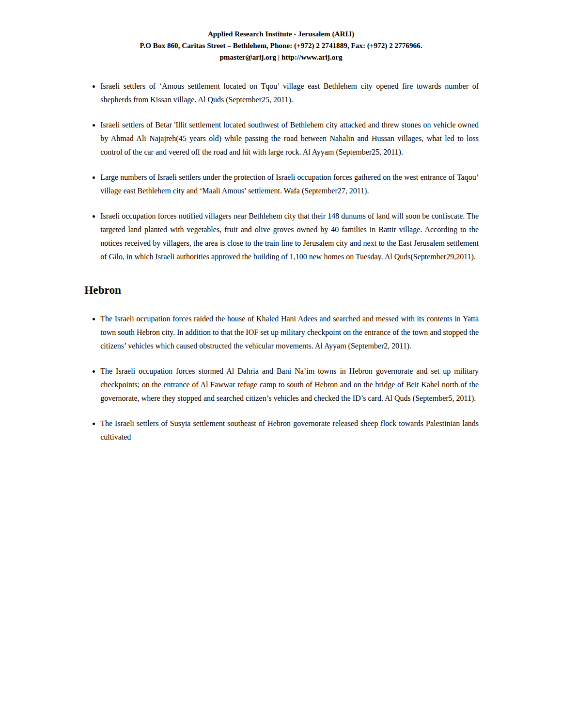Applied Research Institute - Jerusalem (ARIJ)
P.O Box 860, Caritas Street – Bethlehem, Phone: (+972) 2 2741889, Fax: (+972) 2 2776966.
pmaster@arij.org | http://www.arij.org
Israeli settlers of ‘Amous settlement located on Tqou’ village east Bethlehem city opened fire towards number of shepherds from Kissan village. Al Quds (September25, 2011).
Israeli settlers of Betar 'Illit settlement located southwest of Bethlehem city attacked and threw stones on vehicle owned by Ahmad Ali Najajreh(45 years old) while passing the road between Nahalin and Hussan villages, what led to loss control of the car and veered off the road and hit with large rock. Al Ayyam (September25, 2011).
Large numbers of Israeli settlers under the protection of Israeli occupation forces gathered on the west entrance of Taqou’ village east Bethlehem city and ‘Maali Amous’ settlement. Wafa (September27, 2011).
Israeli occupation forces notified villagers near Bethlehem city that their 148 dunums of land will soon be confiscate. The targeted land planted with vegetables, fruit and olive groves owned by 40 families in Battir village. According to the notices received by villagers, the area is close to the train line to Jerusalem city and next to the East Jerusalem settlement of Gilo, in which Israeli authorities approved the building of 1,100 new homes on Tuesday. Al Quds(September29,2011).
Hebron
The Israeli occupation forces raided the house of Khaled Hani Adees and searched and messed with its contents in Yatta town south Hebron city. In addition to that the IOF set up military checkpoint on the entrance of the town and stopped the citizens’ vehicles which caused obstructed the vehicular movements. Al Ayyam (September2, 2011).
The Israeli occupation forces stormed Al Dahria and Bani Na’im towns in Hebron governorate and set up military checkpoints; on the entrance of Al Fawwar refuge camp to south of Hebron and on the bridge of Beit Kahel north of the governorate, where they stopped and searched citizen’s vehicles and checked the ID’s card. Al Quds (September5, 2011).
The Israeli settlers of Susyia settlement southeast of Hebron governorate released sheep flock towards Palestinian lands cultivated